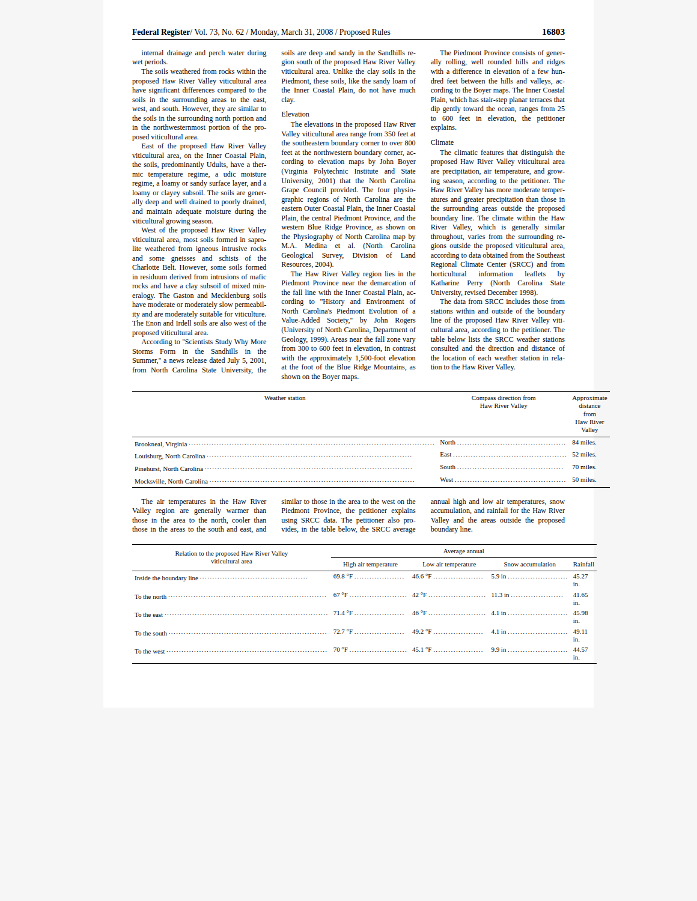Federal Register/ Vol. 73, No. 62 / Monday, March 31, 2008 / Proposed Rules
16803
internal drainage and perch water during wet periods.
The soils weathered from rocks within the proposed Haw River Valley viticultural area have significant differences compared to the soils in the surrounding areas to the east, west, and south. However, they are similar to the soils in the surrounding north portion and in the northwesternmost portion of the proposed viticultural area.
East of the proposed Haw River Valley viticultural area, on the Inner Coastal Plain, the soils, predominantly Udults, have a thermic temperature regime, a udic moisture regime, a loamy or sandy surface layer, and a loamy or clayey subsoil. The soils are generally deep and well drained to poorly drained, and maintain adequate moisture during the viticultural growing season.
West of the proposed Haw River Valley viticultural area, most soils formed in saprolite weathered from igneous intrusive rocks and some gneisses and schists of the Charlotte Belt. However, some soils formed in residuum derived from intrusions of mafic rocks and have a clay subsoil of mixed mineralogy. The Gaston and Mecklenburg soils have moderate or moderately slow permeability and are moderately suitable for viticulture. The Enon and Irdell soils are also west of the proposed viticultural area.
According to ''Scientists Study Why More Storms Form in the Sandhills in the Summer,'' a news release dated July 5, 2001, from North Carolina State University, the soils are deep and sandy in the Sandhills region south of the proposed Haw River Valley viticultural area. Unlike the clay soils in the Piedmont, these soils, like the sandy loam of the Inner Coastal Plain, do not have much clay.
Elevation
The elevations in the proposed Haw River Valley viticultural area range from 350 feet at the southeastern boundary corner to over 800 feet at the northwestern boundary corner, according to elevation maps by John Boyer (Virginia Polytechnic Institute and State University, 2001) that the North Carolina Grape Council provided. The four physiographic regions of North Carolina are the eastern Outer Coastal Plain, the Inner Coastal Plain, the central Piedmont Province, and the western Blue Ridge Province, as shown on the Physiography of North Carolina map by M.A. Medina et al. (North Carolina Geological Survey, Division of Land Resources, 2004).
The Haw River Valley region lies in the Piedmont Province near the demarcation of the fall line with the Inner Coastal Plain, according to ''History and Environment of North Carolina's Piedmont Evolution of a Value-Added Society,'' by John Rogers (University of North Carolina, Department of Geology, 1999). Areas near the fall zone vary from 300 to 600 feet in elevation, in contrast with the approximately 1,500-foot elevation at the foot of the Blue Ridge Mountains, as shown on the Boyer maps.
The Piedmont Province consists of generally rolling, well rounded hills and ridges with a difference in elevation of a few hundred feet between the hills and valleys, according to the Boyer maps. The Inner Coastal Plain, which has stair-step planar terraces that dip gently toward the ocean, ranges from 25 to 600 feet in elevation, the petitioner explains.
Climate
The climatic features that distinguish the proposed Haw River Valley viticultural area are precipitation, air temperature, and growing season, according to the petitioner. The Haw River Valley has more moderate temperatures and greater precipitation than those in the surrounding areas outside the proposed boundary line. The climate within the Haw River Valley, which is generally similar throughout, varies from the surrounding regions outside the proposed viticultural area, according to data obtained from the Southeast Regional Climate Center (SRCC) and from horticultural information leaflets by Katharine Perry (North Carolina State University, revised December 1998).
The data from SRCC includes those from stations within and outside of the boundary line of the proposed Haw River Valley viticultural area, according to the petitioner. The table below lists the SRCC weather stations consulted and the direction and distance of the location of each weather station in relation to the Haw River Valley.
| Weather station | Compass direction from Haw River Valley | Approximate distance from Haw River Valley |
| --- | --- | --- |
| Brookneal, Virginia ................................................................................................. | North ........................................... | 84 miles. |
| Louisburg, North Carolina ................................................................................. | East ............................................. | 52 miles. |
| Pinehurst, North Carolina .................................................................................. | South .......................................... | 70 miles. |
| Mocksville, North Carolina ................................................................................. | West ............................................ | 50 miles. |
The air temperatures in the Haw River Valley region are generally warmer than those in the area to the north, cooler than those in the areas to the south and east, and similar to those in the area to the west on the Piedmont Province, the petitioner explains using SRCC data. The petitioner also provides, in the table below, the SRCC average annual high and low air temperatures, snow accumulation, and rainfall for the Haw River Valley and the areas outside the proposed boundary line.
| Relation to the proposed Haw River Valley viticultural area | Average annual |
| --- | --- |
| High air temperature | Low air temperature | Snow accumulation | Rainfall |
| Inside the boundary line ........................................... | 69.8 °F .................... | 46.6 °F .................... | 5.9 in ........................ | 45.27 in. |
| To the north ............................................................... | 67 °F ....................... | 42 °F ....................... | 11.3 in ..................... | 41.65 in. |
| To the east ................................................................. | 71.4 °F .................... | 46 °F ....................... | 4.1 in ........................ | 45.98 in. |
| To the south ............................................................... | 72.7 °F .................... | 49.2 °F .................... | 4.1 in ........................ | 49.11 in. |
| To the west ................................................................ | 70 °F ....................... | 45.1 °F .................... | 9.9 in ........................ | 44.57 in. |